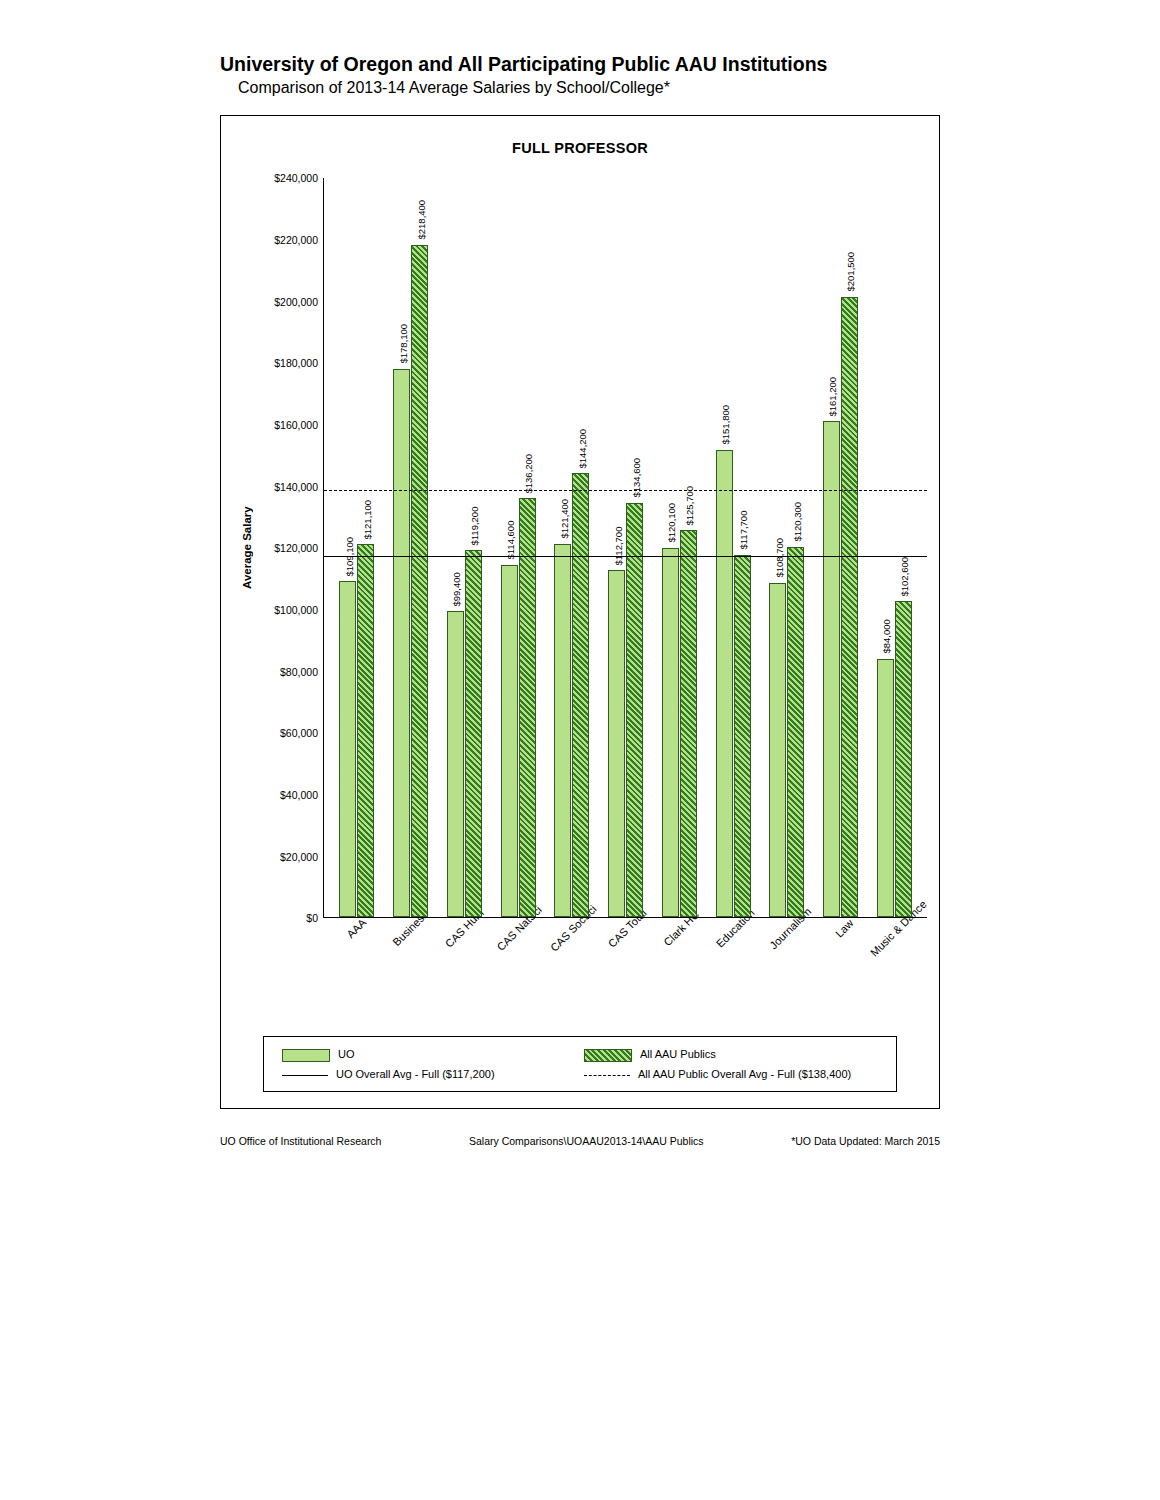University of Oregon and All Participating Public AAU Institutions
Comparison of 2013-14 Average Salaries by School/College*
FULL PROFESSOR
Average Salary
$240,000 $220,000 $200,000 $180,000 $160,000 $140,000 $120,000 $100,000 $80,000 $60,000 $40,000 $20,000 $0
$109,100
$121,100
$178,100
$218,400
$99,400
$119,200
$114,600
$136,200
$121,400
$144,200
$112,700
$134,600
$120,100
$125,700
$151,800
$117,700
$108,700
$120,300
$161,200
$201,500
$84,000
$102,600
AAA
Business
CAS Hum
CAS NatSci
CAS SocSci
CAS Total
Clark HC
Education
Journalism
Law
Music & Dance
| UO | All AAU Publics |
| UO Overall Avg - Full ($117,200) | All AAU Public Overall Avg - Full ($138,400) |
UO Office of Institutional Research
Salary Comparisons\UOAAU2013-14\AAU Publics
*UO Data Updated: March 2015